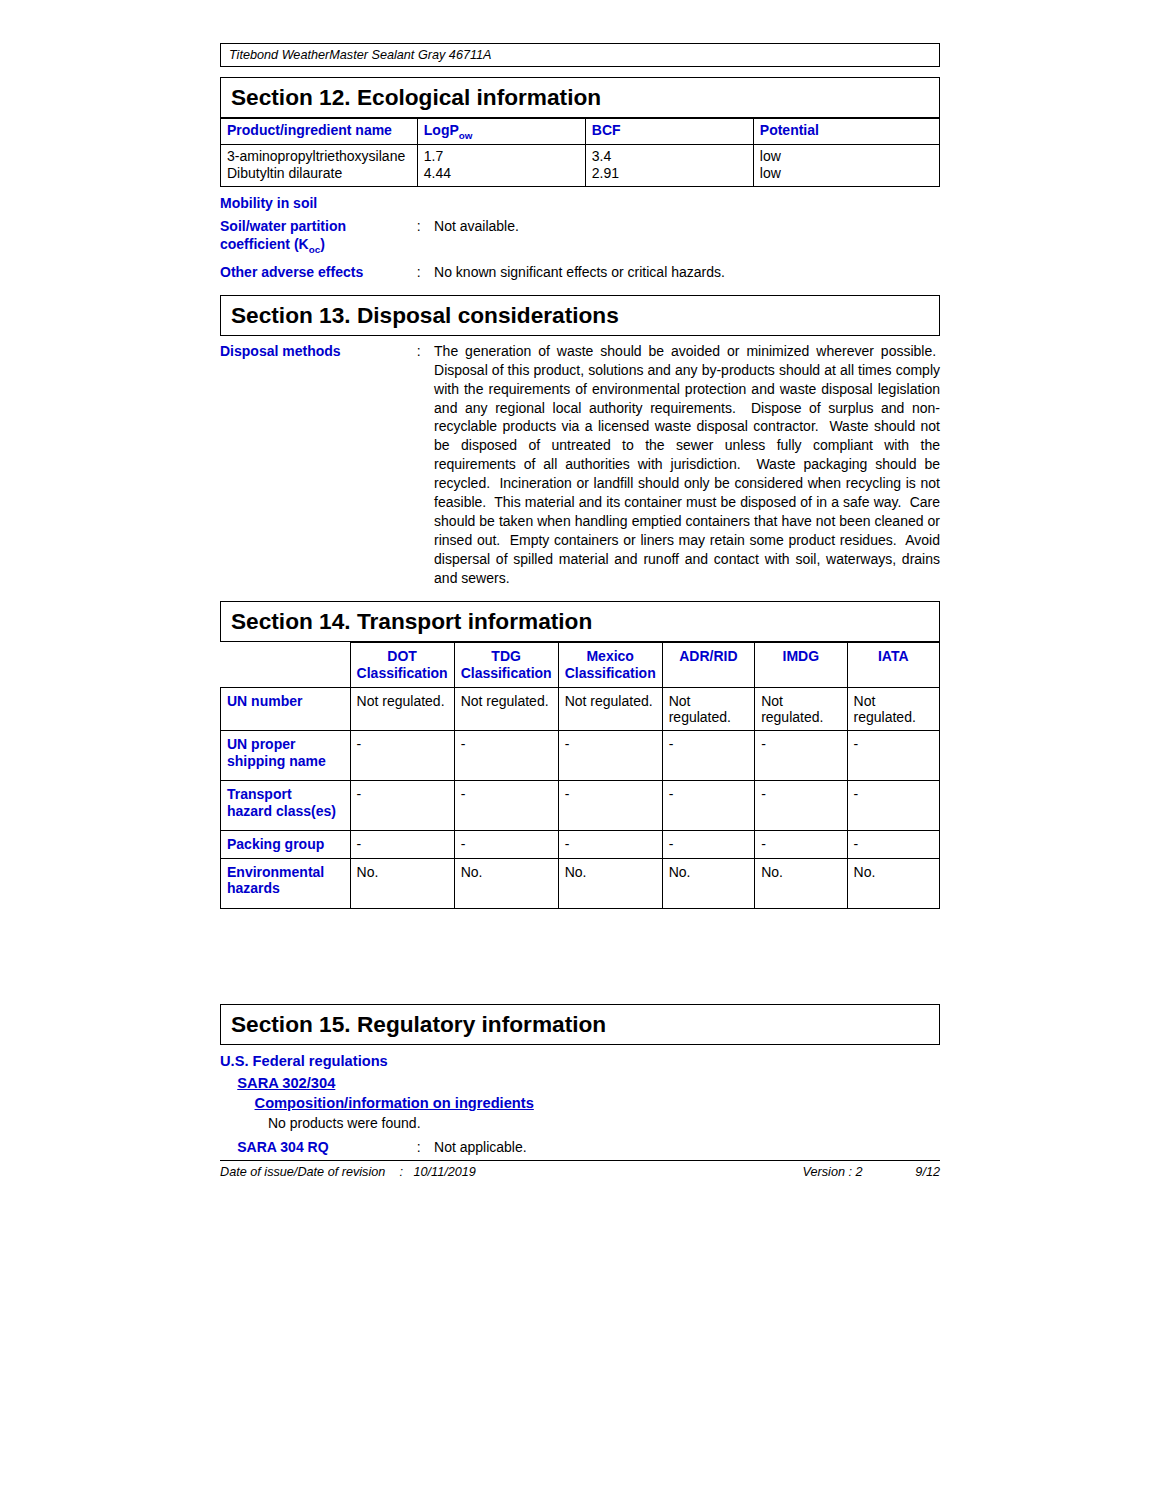Titebond WeatherMaster Sealant Gray 46711A
Section 12. Ecological information
| Product/ingredient name | LogP ow | BCF | Potential |
| --- | --- | --- | --- |
| 3-aminopropyltriethoxysilane Dibutyltin dilaurate | 1.7 4.44 | 3.4 2.91 | low low |
Mobility in soil
Soil/water partition
coefficient (Koc)
:
Not available.
Other adverse effects
:
No known significant effects or critical hazards.
Section 13. Disposal considerations
Disposal methods
:
The generation of waste should be avoided or minimized wherever possible. Disposal of this product, solutions and any by-products should at all times comply with the requirements of environmental protection and waste disposal legislation and any regional local authority requirements. Dispose of surplus and non-recyclable products via a licensed waste disposal contractor. Waste should not be disposed of untreated to the sewer unless fully compliant with the requirements of all authorities with jurisdiction. Waste packaging should be recycled. Incineration or landfill should only be considered when recycling is not feasible. This material and its container must be disposed of in a safe way. Care should be taken when handling emptied containers that have not been cleaned or rinsed out. Empty containers or liners may retain some product residues. Avoid dispersal of spilled material and runoff and contact with soil, waterways, drains and sewers.
Section 14. Transport information
| | DOT Classification | TDG Classification | Mexico Classification | ADR/RID | IMDG | IATA |
| --- | --- | --- | --- | --- | --- | --- |
| UN number | Not regulated. | Not regulated. | Not regulated. | Not regulated. | Not regulated. | Not regulated. |
| UN proper shipping name | - | - | - | - | - | - |
| Transport hazard class(es) | - | - | - | - | - | - |
| Packing group | - | - | - | - | - | - |
| Environmental hazards | No. | No. | No. | No. | No. | No. |
Section 15. Regulatory information
U.S. Federal regulations
SARA 302/304
Composition/information on ingredients
No products were found.
SARA 304 RQ
:
Not applicable.
Date of issue/Date of revision : 10/11/2019
Version : 2
9/12